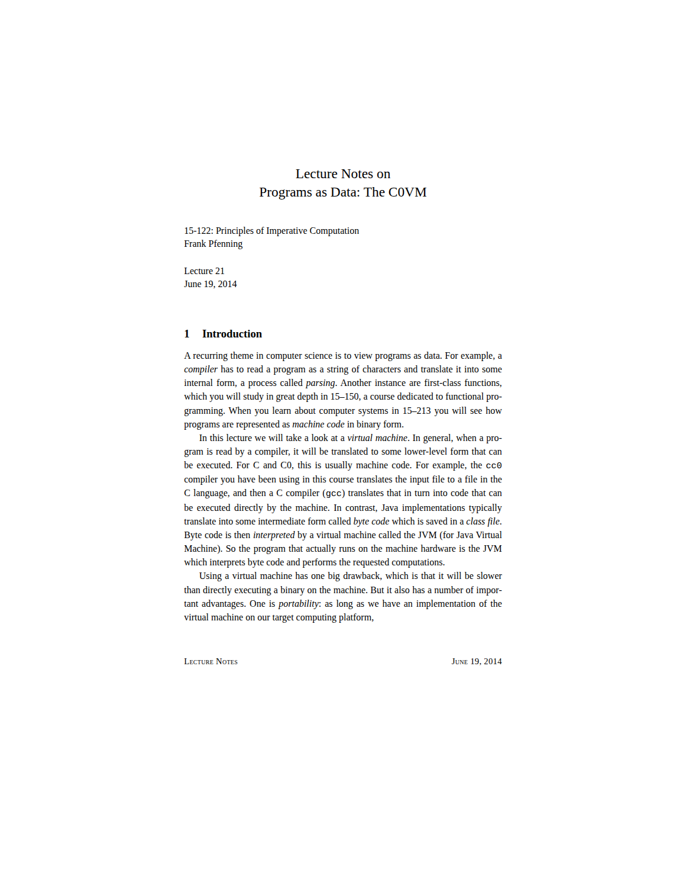Lecture Notes on
Programs as Data: The C0VM
15-122: Principles of Imperative Computation
Frank Pfenning
Lecture 21
June 19, 2014
1 Introduction
A recurring theme in computer science is to view programs as data. For example, a compiler has to read a program as a string of characters and translate it into some internal form, a process called parsing. Another instance are first-class functions, which you will study in great depth in 15–150, a course dedicated to functional programming. When you learn about computer systems in 15–213 you will see how programs are represented as machine code in binary form.
In this lecture we will take a look at a virtual machine. In general, when a program is read by a compiler, it will be translated to some lower-level form that can be executed. For C and C0, this is usually machine code. For example, the cc0 compiler you have been using in this course translates the input file to a file in the C language, and then a C compiler (gcc) translates that in turn into code that can be executed directly by the machine. In contrast, Java implementations typically translate into some intermediate form called byte code which is saved in a class file. Byte code is then interpreted by a virtual machine called the JVM (for Java Virtual Machine). So the program that actually runs on the machine hardware is the JVM which interprets byte code and performs the requested computations.
Using a virtual machine has one big drawback, which is that it will be slower than directly executing a binary on the machine. But it also has a number of important advantages. One is portability: as long as we have an implementation of the virtual machine on our target computing platform,
Lecture Notes June 19, 2014